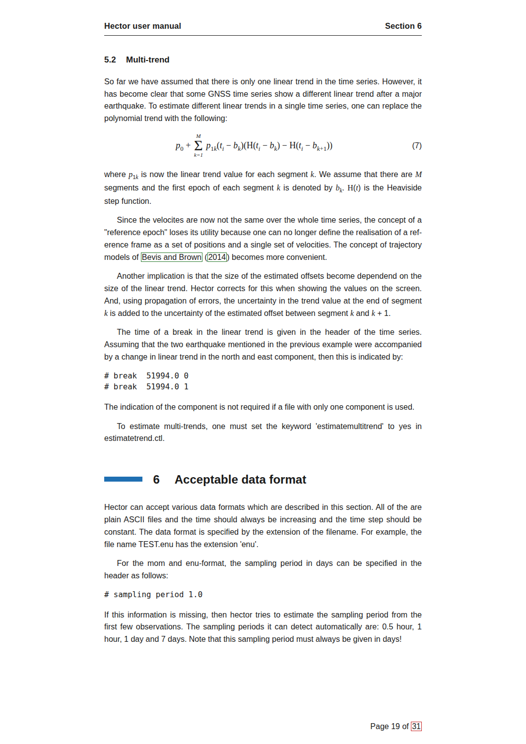Hector user manual Section 6
5.2 Multi-trend
So far we have assumed that there is only one linear trend in the time series. However, it has become clear that some GNSS time series show a different linear trend after a major earthquake. To estimate different linear trends in a single time series, one can replace the polynomial trend with the following:
p0 + MΣk=1 p1k(ti − bk)(H(ti − bk) − H(ti − bk+1))
(7)
where p1k is now the linear trend value for each segment k. We assume that there are M segments and the first epoch of each segment k is denoted by bk. H(t) is the Heaviside step function.
Since the velocites are now not the same over the whole time series, the concept of a "reference epoch" loses its utility because one can no longer define the realisation of a reference frame as a set of positions and a single set of velocities. The concept of trajectory models of Bevis and Brown (2014) becomes more convenient.
Another implication is that the size of the estimated offsets become dependend on the size of the linear trend. Hector corrects for this when showing the values on the screen. And, using propagation of errors, the uncertainty in the trend value at the end of segment k is added to the uncertainty of the estimated offset between segment k and k + 1.
The time of a break in the linear trend is given in the header of the time series. Assuming that the two earthquake mentioned in the previous example were accompanied by a change in linear trend in the north and east component, then this is indicated by:
# break  51994.0 0
# break  51994.0 1
The indication of the component is not required if a file with only one component is used.
To estimate multi-trends, one must set the keyword 'estimatemultitrend' to yes in estimatetrend.ctl.
6 Acceptable data format
Hector can accept various data formats which are described in this section. All of the are plain ASCII files and the time should always be increasing and the time step should be constant. The data format is specified by the extension of the filename. For example, the file name TEST.enu has the extension 'enu'.
For the mom and enu-format, the sampling period in days can be specified in the header as follows:
# sampling period 1.0
If this information is missing, then hector tries to estimate the sampling period from the first few observations. The sampling periods it can detect automatically are: 0.5 hour, 1 hour, 1 day and 7 days. Note that this sampling period must always be given in days!
Page 19 of 31